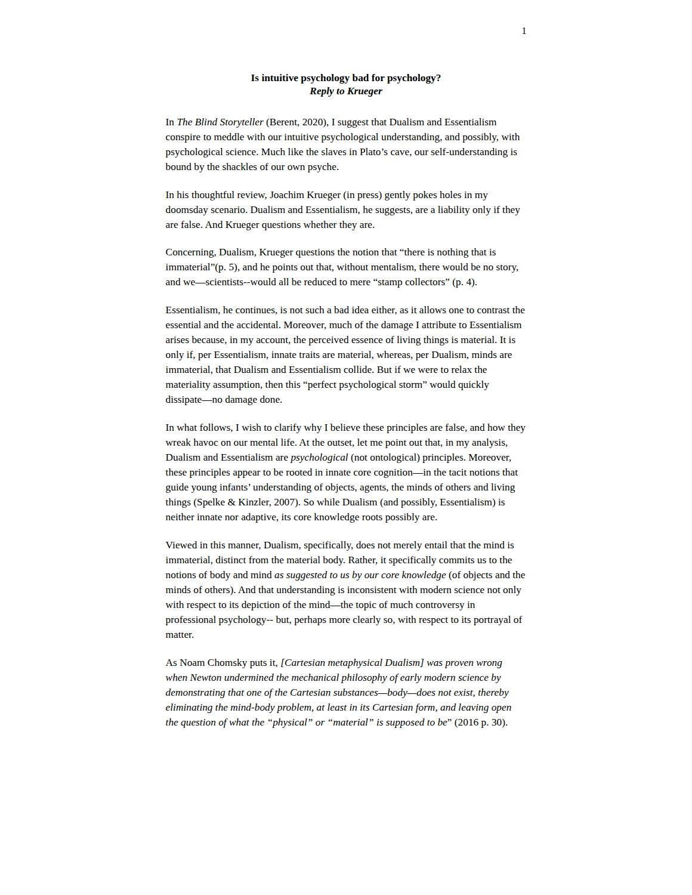1
Is intuitive psychology bad for psychology?
Reply to Krueger
In The Blind Storyteller (Berent, 2020), I suggest that Dualism and Essentialism conspire to meddle with our intuitive psychological understanding, and possibly, with psychological science. Much like the slaves in Plato’s cave, our self-understanding is bound by the shackles of our own psyche.
In his thoughtful review, Joachim Krueger (in press) gently pokes holes in my doomsday scenario. Dualism and Essentialism, he suggests, are a liability only if they are false. And Krueger questions whether they are.
Concerning, Dualism, Krueger questions the notion that “there is nothing that is immaterial”(p. 5), and he points out that, without mentalism, there would be no story, and we—scientists--would all be reduced to mere “stamp collectors” (p. 4).
Essentialism, he continues, is not such a bad idea either, as it allows one to contrast the essential and the accidental. Moreover, much of the damage I attribute to Essentialism arises because, in my account, the perceived essence of living things is material. It is only if, per Essentialism, innate traits are material, whereas, per Dualism, minds are immaterial, that Dualism and Essentialism collide. But if we were to relax the materiality assumption, then this “perfect psychological storm” would quickly dissipate—no damage done.
In what follows, I wish to clarify why I believe these principles are false, and how they wreak havoc on our mental life. At the outset, let me point out that, in my analysis, Dualism and Essentialism are psychological (not ontological) principles. Moreover, these principles appear to be rooted in innate core cognition—in the tacit notions that guide young infants’ understanding of objects, agents, the minds of others and living things (Spelke & Kinzler, 2007). So while Dualism (and possibly, Essentialism) is neither innate nor adaptive, its core knowledge roots possibly are.
Viewed in this manner, Dualism, specifically, does not merely entail that the mind is immaterial, distinct from the material body. Rather, it specifically commits us to the notions of body and mind as suggested to us by our core knowledge (of objects and the minds of others). And that understanding is inconsistent with modern science not only with respect to its depiction of the mind—the topic of much controversy in professional psychology-- but, perhaps more clearly so, with respect to its portrayal of matter.
As Noam Chomsky puts it, [Cartesian metaphysical Dualism] was proven wrong when Newton undermined the mechanical philosophy of early modern science by demonstrating that one of the Cartesian substances—body—does not exist, thereby eliminating the mind-body problem, at least in its Cartesian form, and leaving open the question of what the “physical” or “material” is supposed to be” (2016 p. 30).